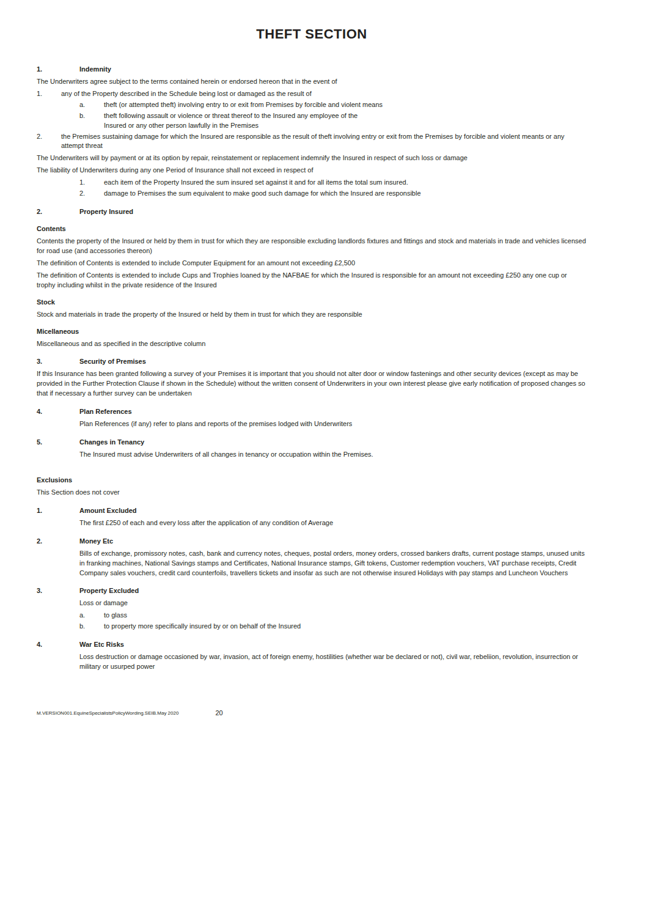THEFT SECTION
1. Indemnity
The Underwriters agree subject to the terms contained herein or endorsed hereon that in the event of
1. any of the Property described in the Schedule being lost or damaged as the result of
a. theft (or attempted theft) involving entry to or exit from Premises by forcible and violent means
b. theft following assault or violence or threat thereof to the Insured any employee of the
Insured or any other person lawfully in the Premises
2. the Premises sustaining damage for which the Insured are responsible as the result of theft involving entry or exit from the Premises by forcible and violent meants or any attempt threat
The Underwriters will by payment or at its option by repair, reinstatement or replacement indemnify the Insured in respect of such loss or damage
The liability of Underwriters during any one Period of Insurance shall not exceed in respect of
1. each item of the Property Insured the sum insured set against it and for all items the total sum insured.
2. damage to Premises the sum equivalent to make good such damage for which the Insured are responsible
2. Property Insured
Contents
Contents the property of the Insured or held by them in trust for which they are responsible excluding landlords fixtures and fittings and stock and materials in trade and vehicles licensed for road use (and accessories thereon)
The definition of Contents is extended to include Computer Equipment for an amount not exceeding £2,500
The definition of Contents is extended to include Cups and Trophies loaned by the NAFBAE for which the Insured is responsible for an amount not exceeding £250 any one cup or trophy including whilst in the private residence of the Insured
Stock
Stock and materials in trade the property of the Insured or held by them in trust for which they are responsible
Micellaneous
Miscellaneous and as specified in the descriptive column
3. Security of Premises
If this Insurance has been granted following a survey of your Premises it is important that you should not alter door or window fastenings and other security devices (except as may be provided in the Further Protection Clause if shown in the Schedule) without the written consent of Underwriters in your own interest please give early notification of proposed changes so that if necessary a further survey can be undertaken
4. Plan References
Plan References (if any) refer to plans and reports of the premises lodged with Underwriters
5. Changes in Tenancy
The Insured must advise Underwriters of all changes in tenancy or occupation within the Premises.
Exclusions
This Section does not cover
1. Amount Excluded
The first £250 of each and every loss after the application of any condition of Average
2. Money Etc
Bills of exchange, promissory notes, cash, bank and currency notes, cheques, postal orders, money orders, crossed bankers drafts, current postage stamps, unused units in franking machines, National Savings stamps and Certificates, National Insurance stamps, Gift tokens, Customer redemption vouchers, VAT purchase receipts, Credit Company sales vouchers, credit card counterfoils, travellers tickets and insofar as such are not otherwise insured Holidays with pay stamps and Luncheon Vouchers
3. Property Excluded
Loss or damage
a. to glass
b. to property more specifically insured by or on behalf of the Insured
4. War Etc Risks
Loss destruction or damage occasioned by war, invasion, act of foreign enemy, hostilities (whether war be declared or not), civil war, rebeliion, revolution, insurrection or military or usurped power
M.VERSION001.EquineSpecialistsPolicyWording.SEIB.May 2020 20